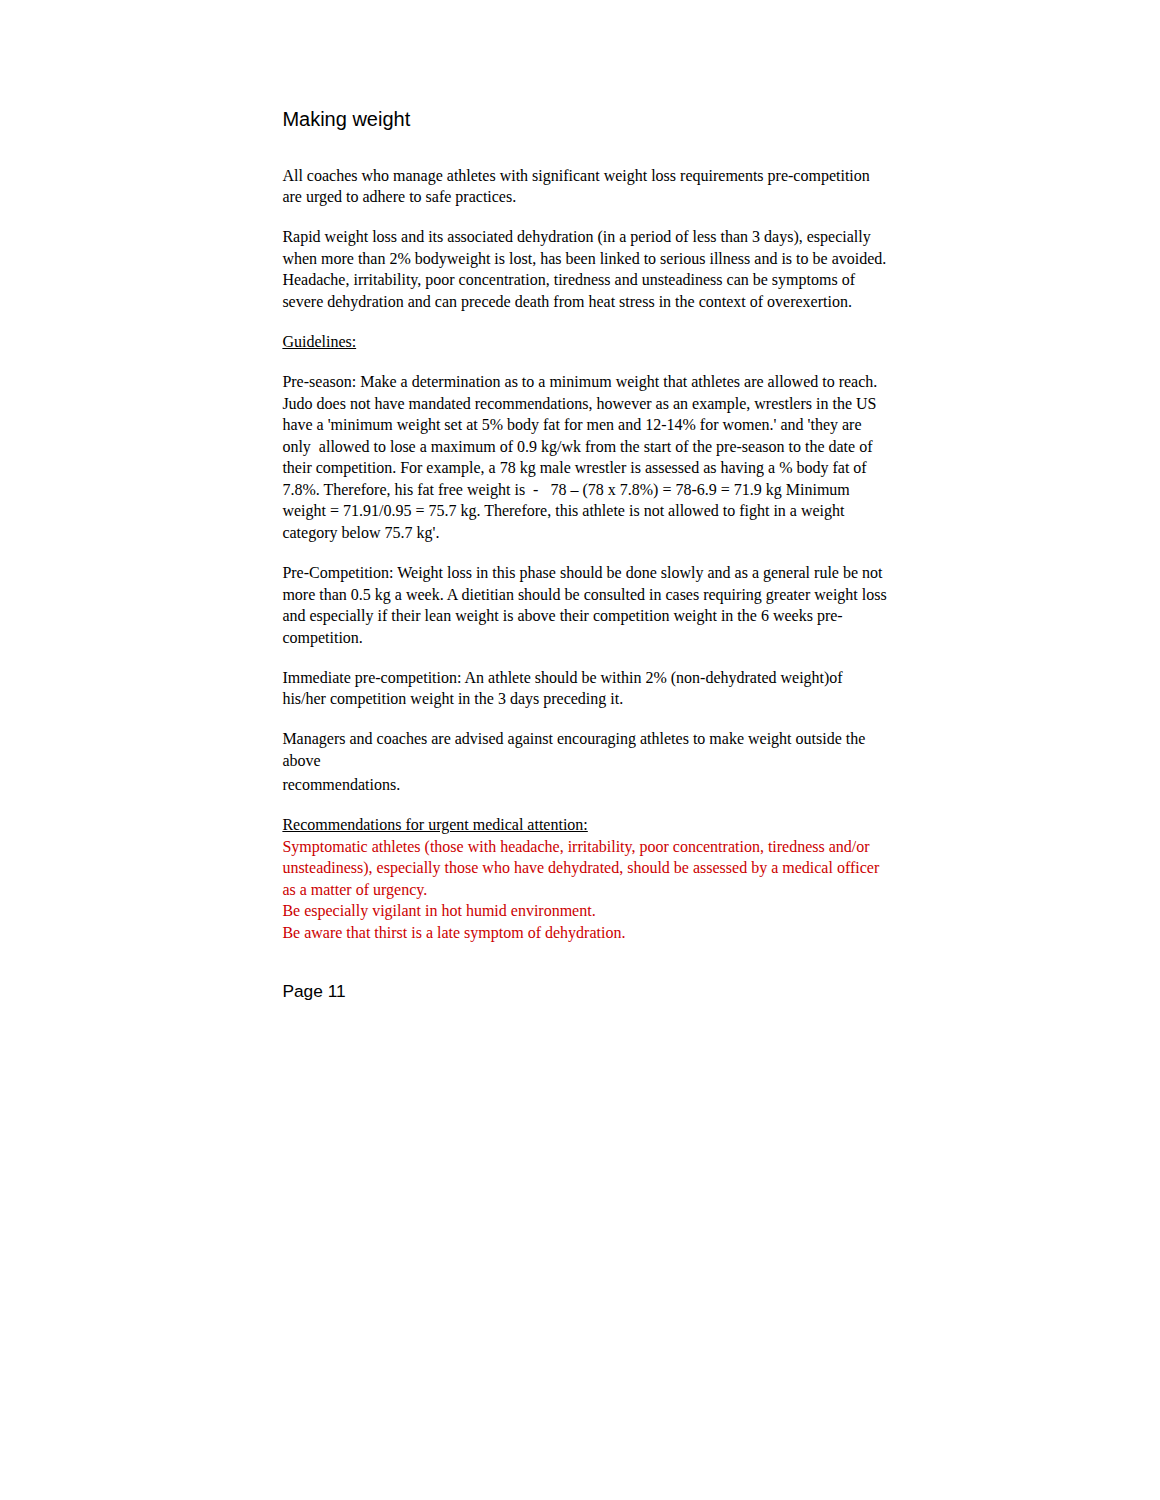Making weight
All coaches who manage athletes with significant weight loss requirements pre-competition are urged to adhere to safe practices.
Rapid weight loss and its associated dehydration (in a period of less than 3 days), especially when more than 2% bodyweight is lost, has been linked to serious illness and is to be avoided. Headache, irritability, poor concentration, tiredness and unsteadiness can be symptoms of severe dehydration and can precede death from heat stress in the context of overexertion.
Guidelines:
Pre-season: Make a determination as to a minimum weight that athletes are allowed to reach. Judo does not have mandated recommendations, however as an example, wrestlers in the US have a 'minimum weight set at 5% body fat for men and 12-14% for women.' and 'they are only allowed to lose a maximum of 0.9 kg/wk from the start of the pre-season to the date of their competition. For example, a 78 kg male wrestler is assessed as having a % body fat of 7.8%. Therefore, his fat free weight is - 78 – (78 x 7.8%) = 78-6.9 = 71.9 kg Minimum weight = 71.91/0.95 = 75.7 kg. Therefore, this athlete is not allowed to fight in a weight category below 75.7 kg'.
Pre-Competition: Weight loss in this phase should be done slowly and as a general rule be not more than 0.5 kg a week. A dietitian should be consulted in cases requiring greater weight loss and especially if their lean weight is above their competition weight in the 6 weeks pre-competition.
Immediate pre-competition: An athlete should be within 2% (non-dehydrated weight)of his/her competition weight in the 3 days preceding it.
Managers and coaches are advised against encouraging athletes to make weight outside the above
recommendations.
Recommendations for urgent medical attention:
Symptomatic athletes (those with headache, irritability, poor concentration, tiredness and/or unsteadiness), especially those who have dehydrated, should be assessed by a medical officer as a matter of urgency.
Be especially vigilant in hot humid environment.
Be aware that thirst is a late symptom of dehydration.
Page 11